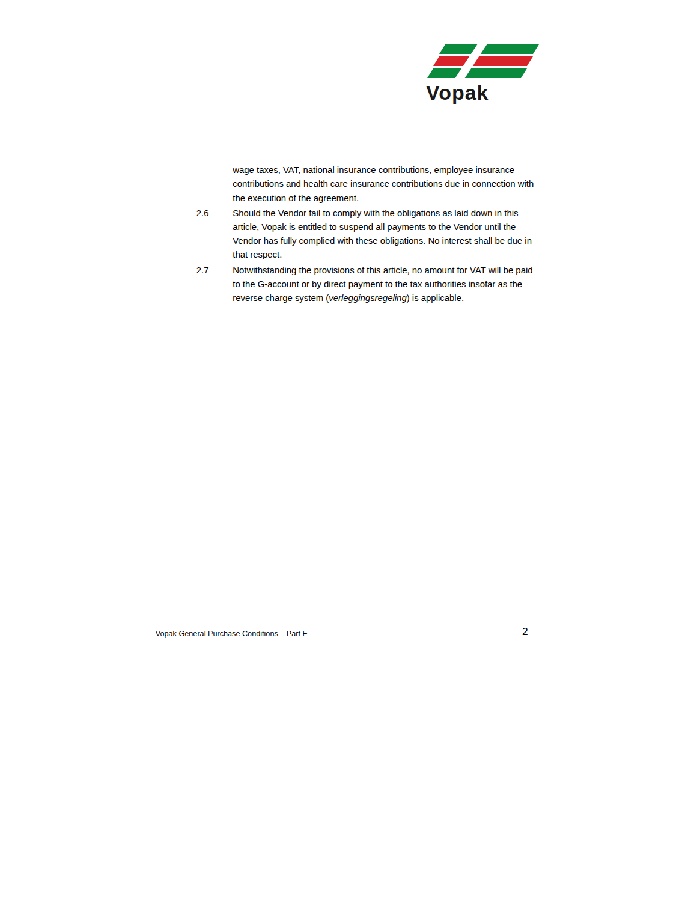Vopak
wage taxes, VAT, national insurance contributions, employee insurance contributions and health care insurance contributions due in connection with the execution of the agreement.
2.6 Should the Vendor fail to comply with the obligations as laid down in this article, Vopak is entitled to suspend all payments to the Vendor until the Vendor has fully complied with these obligations. No interest shall be due in that respect.
2.7 Notwithstanding the provisions of this article, no amount for VAT will be paid to the G-account or by direct payment to the tax authorities insofar as the reverse charge system (verleggingsregeling) is applicable.
Vopak General Purchase Conditions – Part E 2